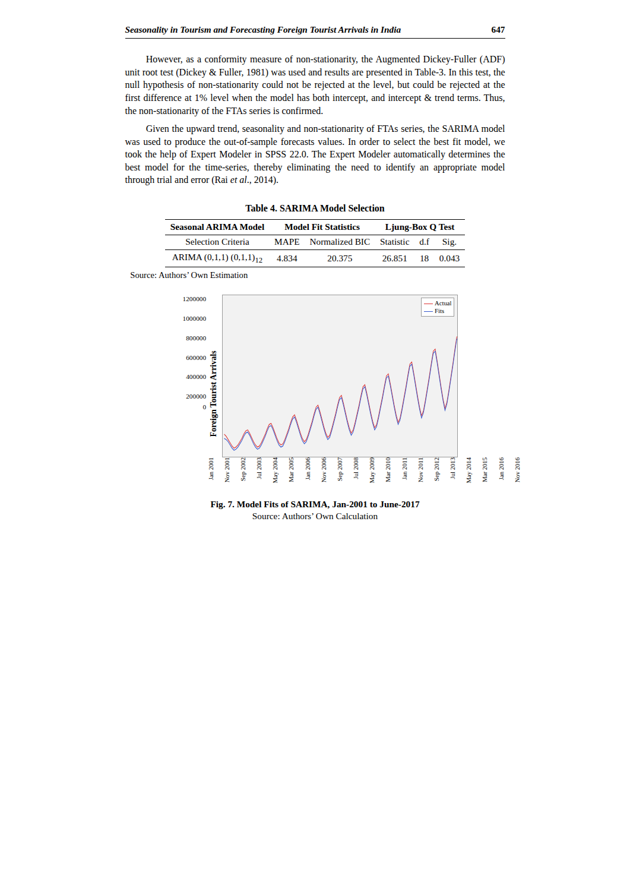Seasonality in Tourism and Forecasting Foreign Tourist Arrivals in India 647
However, as a conformity measure of non-stationarity, the Augmented Dickey-Fuller (ADF) unit root test (Dickey & Fuller, 1981) was used and results are presented in Table-3. In this test, the null hypothesis of non-stationarity could not be rejected at the level, but could be rejected at the first difference at 1% level when the model has both intercept, and intercept & trend terms. Thus, the non-stationarity of the FTAs series is confirmed.
Given the upward trend, seasonality and non-stationarity of FTAs series, the SARIMA model was used to produce the out-of-sample forecasts values. In order to select the best fit model, we took the help of Expert Modeler in SPSS 22.0. The Expert Modeler automatically determines the best model for the time-series, thereby eliminating the need to identify an appropriate model through trial and error (Rai et al., 2014).
Table 4. SARIMA Model Selection
| Seasonal ARIMA Model | Model Fit Statistics | Ljung-Box Q Test |
| --- | --- | --- |
| Selection Criteria | MAPE | Normalized BIC | Statistic | d.f | Sig. |
| ARIMA (0,1,1) (0,1,1) 12 | 4.834 | 20.375 | 26.851 | 18 | 0.043 |
Source: Authors’ Own Estimation
Foreign Tourist Arrivals
1200000 1000000 800000 600000 400000 200000 0
Actual
Fits
Jan 2001 Nov 2001 Sep 2002 Jul 2003 May 2004 Mar 2005 Jan 2006 Nov 2006 Sep 2007 Jul 2008 May 2009 Mar 2010 Jan 2011 Nov 2011 Sep 2012 Jul 2013 May 2014 Mar 2015 Jan 2016 Nov 2016
Fig. 7. Model Fits of SARIMA, Jan-2001 to June-2017 Source: Authors’ Own Calculation